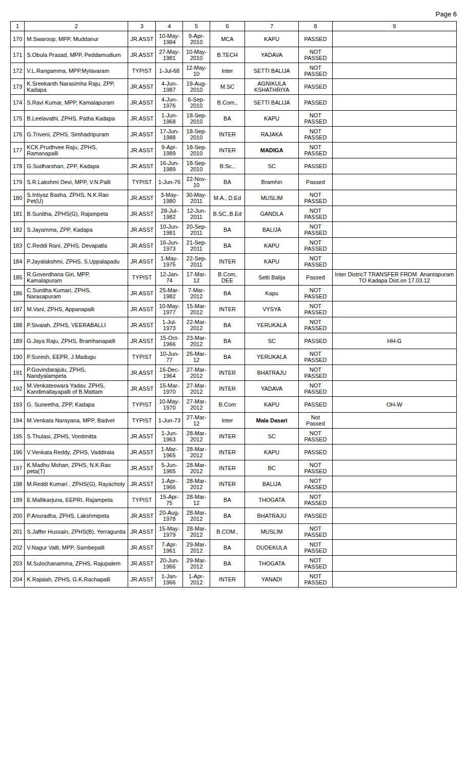Page 6
| 1 | 2 | 3 | 4 | 5 | 6 | 7 | 8 | 9 |
| --- | --- | --- | --- | --- | --- | --- | --- | --- |
| 170 | M.Swaroop, MPP, Muddanur | JR.ASST | 10-May-1984 | 9-Apr-2010 | MCA | KAPU | PASSED | |
| 171 | S.Obula Prasad, MPP, Peddamudium | JR.ASST | 27-May-1981 | 10-May-2010 | B.TECH | YADAVA | NOT PASSED | |
| 172 | V.L.Rangamma, MPP.Mylavaram | TYPIST | 1-Jul-68 | 12-May-10 | Inter | SETTI BALIJA | NOT PASSED | |
| 173 | K.Sreekanth Narasimha Raju, ZPP, Kadapa | JR.ASST | 4-Jun-1987 | 19-Aug-2010 | M.SC | AGNIKULA KSHATHRIYA | PASSED | |
| 174 | S.Ravi Kumar, MPP, Kamalapuram | JR.ASST | 4-Jun-1976 | 6-Sep-2010 | B.Com., | SETTI BALIJA | PASSED | |
| 175 | B.Leelavathi, ZPHS, Patha Kadapa | JR.ASST | 1-Jun-1968 | 18-Sep-2010 | BA | KAPU | NOT PASSED | |
| 176 | G.Triveni, ZPHS, Simhadripuram | JR.ASST | 17-Jun-1988 | 18-Sep-2010 | INTER | RAJAKA | NOT PASSED | |
| 177 | KCK.Prudhvee Raju, ZPHS, Ramanapalli | JR.ASST | 9-Apr-1989 | 18-Sep-2010 | INTER | MADIGA | NOT PASSED | |
| 178 | G.Sudharshan, ZPP, Kadapa | JR.ASST | 16-Jun-1989 | 18-Sep-2010 | B.Sc., | SC | PASSED | |
| 179 | S.R.Lakshmi Devi, MPP, V.N.Palli | TYPIST | 1-Jun-76 | 22-Nov-10 | BA | Bramhin | Passed | |
| 180 | S.Intiyaz Basha, ZPHS, N.K.Rao Pet(U) | JR.ASST | 3-May-1980 | 30-May-2011 | M.A., D.Ed | MUSLIM | NOT PASSED | |
| 181 | B.Sunitha, ZPHS(G), Rajampeta | JR.ASST | 28-Jul-1982 | 12-Jun-2011 | B.SC.,B.Ed | GANDLA | NOT PASSED | |
| 182 | S.Jayamma, ZPP, Kadapa | JR.ASST | 10-Jun-1981 | 20-Sep-2011 | BA | BALIJA | NOT PASSED | |
| 183 | C.Reddi Rani, ZPHS, Devapatla | JR.ASST | 16-Jun-1973 | 21-Sep-2011 | BA | KAPU | NOT PASSED | |
| 184 | P.Jayalakshmi, ZPHS, S.Uppalapadu | JR.ASST | 1-May-1975 | 22-Sep-2011 | INTER | KAPU | NOT PASSED | |
| 185 | R.Goverdhana Giri, MPP, Kamalapuram | TYPIST | 12-Jan-74 | 17-Mar-12 | B.Com, DEE | Setti Balija | Passed | Inter DistricT TRANSFER FROM Anantapuram TO Kadapa Dist.on 17.03.12 |
| 186 | C.Sunitha Kumari, ZPHS, Narasapuram | JR.ASST | 25-Mar-1982 | 7-Mar-2012 | BA | Kapu | NOT PASSED | |
| 187 | M.Vani, ZPHS, Appanapalli | JR.ASST | 10-May-1977 | 15-Mar-2012 | INTER | VYSYA | NOT PASSED | |
| 188 | P.Sivaiah, ZPHS, VEERABALLI | JR.ASST | 1-Jul-1973 | 22-Mar-2012 | BA | YERUKALA | NOT PASSED | |
| 189 | G.Jaya Raju, ZPHS, Bramhanapalli | JR.ASST | 15-Oct-1966 | 23-Mar-2012 | BA | SC | PASSED | HH-G |
| 190 | P.Suresh, EEPR, J.Madugu | TYPIST | 10-Jun-77 | 26-Mar-12 | BA | YERUKALA | NOT PASSED | |
| 191 | P.Govindarajulu, ZPHS, Nandyalampeta | JR.ASST | 16-Dec-1964 | 27-Mar-2012 | INTER | BHATRAJU | NOT PASSED | |
| 192 | M.Venkateswara Yadav, ZPHS, Kandimallayapalli of B.Mattam | JR.ASST | 15-Mar-1970 | 27-Mar-2012 | INTER | YADAVA | NOT PASSED | |
| 193 | G. Suneetha, ZPP, Kadapa | TYPIST | 10-May-1970 | 27-Mar-2012 | B.Com | KAPU | PASSED | OH-W |
| 194 | M.Venkata Narayana, MPP, Badvel | TYPIST | 1-Jun-73 | 27-Mar-12 | Inter | Mala Dasari | Not Passed | |
| 195 | S.Thulasi, ZPHS, Vontimitta | JR.ASST | 1-Jun-1963 | 28-Mar-2012 | INTER | SC | NOT PASSED | |
| 196 | V.Venkata Reddy, ZPHS, Vaddirala | JR.ASST | 1-Mar-1965 | 28-Mar-2012 | INTER | KAPU | PASSED | |
| 197 | K.Madhu Mohan, ZPHS, N.K.Rao peta(T) | JR.ASST | 5-Jun-1965 | 28-Mar-2012 | INTER | BC | NOT PASSED | |
| 198 | M.Reddi Kumari , ZPHS(G), Rayachoty | JR.ASST | 1-Apr-1966 | 28-Mar-2012 | INTER | BALIJA | NOT PASSED | |
| 199 | E.Mallikarjuna, EEPRI, Rajampeta | TYPIST | 15-Apr-75 | 28-Mar-12 | BA | THOGATA | NOT PASSED | |
| 200 | P.Anuradha, ZPHS, Lakshmipeta | JR.ASST | 20-Aug-1978 | 28-Mar-2012 | BA | BHATRAJU | PASSED | |
| 201 | S.Jaffer Hussain, ZPHS(B), Yerraguntla | JR.ASST | 15-May-1979 | 28-Mar-2012 | B.COM., | MUSLIM | NOT PASSED | |
| 202 | V.Nagur Valli, MPP, Sambepalli | JR.ASST | 7-Apr-1961 | 29-Mar-2012 | BA | DUDEKULA | NOT PASSED | |
| 203 | M.Sulochanamma, ZPHS, Rajupalem | JR.ASST | 20-Jun-1966 | 29-Mar-2012 | BA | THOGATA | NOT PASSED | |
| 204 | K.Rajaiah, ZPHS, G.K.Rachapalli | JR.ASST | 1-Jan-1966 | 1-Apr-2012 | INTER | YANADI | NOT PASSED | |